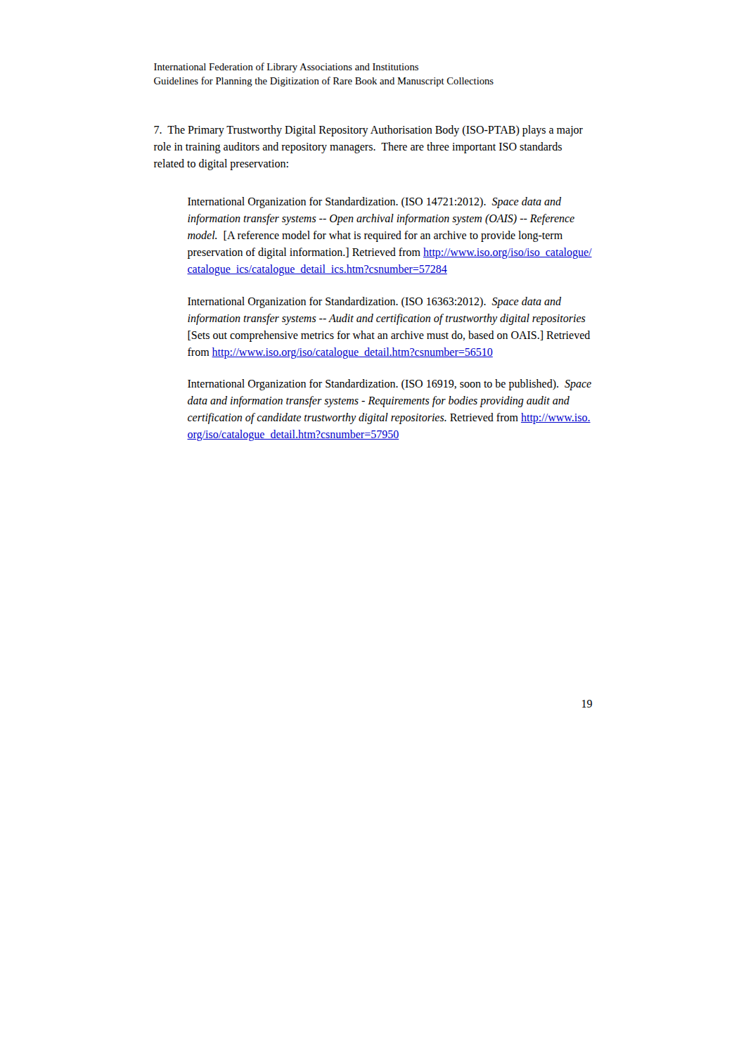International Federation of Library Associations and Institutions
Guidelines for Planning the Digitization of Rare Book and Manuscript Collections
7. The Primary Trustworthy Digital Repository Authorisation Body (ISO-PTAB) plays a major role in training auditors and repository managers. There are three important ISO standards related to digital preservation:
International Organization for Standardization. (ISO 14721:2012). Space data and information transfer systems -- Open archival information system (OAIS) -- Reference model. [A reference model for what is required for an archive to provide long-term preservation of digital information.] Retrieved from http://www.iso.org/iso/iso_catalogue/catalogue_ics/catalogue_detail_ics.htm?csnumber=57284
International Organization for Standardization. (ISO 16363:2012). Space data and information transfer systems -- Audit and certification of trustworthy digital repositories [Sets out comprehensive metrics for what an archive must do, based on OAIS.] Retrieved from http://www.iso.org/iso/catalogue_detail.htm?csnumber=56510
International Organization for Standardization. (ISO 16919, soon to be published). Space data and information transfer systems - Requirements for bodies providing audit and certification of candidate trustworthy digital repositories. Retrieved from http://www.iso.org/iso/catalogue_detail.htm?csnumber=57950
19